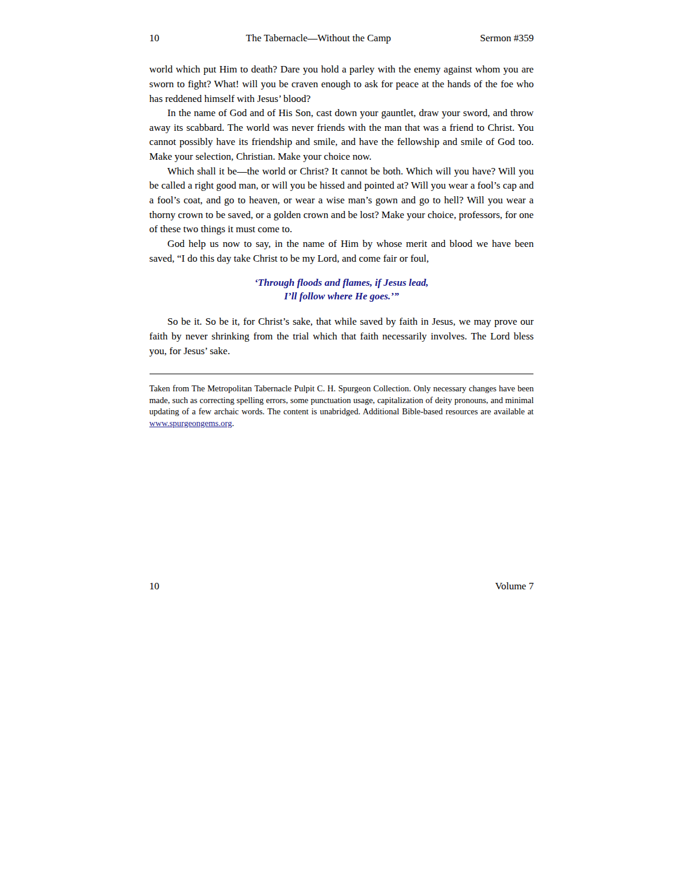10
The Tabernacle—Without the Camp
Sermon #359
world which put Him to death? Dare you hold a parley with the enemy against whom you are sworn to fight? What! will you be craven enough to ask for peace at the hands of the foe who has reddened himself with Jesus’ blood?
In the name of God and of His Son, cast down your gauntlet, draw your sword, and throw away its scabbard. The world was never friends with the man that was a friend to Christ. You cannot possibly have its friendship and smile, and have the fellowship and smile of God too. Make your selection, Christian. Make your choice now.
Which shall it be—the world or Christ? It cannot be both. Which will you have? Will you be called a right good man, or will you be hissed and pointed at? Will you wear a fool’s cap and a fool’s coat, and go to heaven, or wear a wise man’s gown and go to hell? Will you wear a thorny crown to be saved, or a golden crown and be lost? Make your choice, professors, for one of these two things it must come to.
God help us now to say, in the name of Him by whose merit and blood we have been saved, “I do this day take Christ to be my Lord, and come fair or foul,
‘Through floods and flames, if Jesus lead,
I’ll follow where He goes.’”
So be it. So be it, for Christ’s sake, that while saved by faith in Jesus, we may prove our faith by never shrinking from the trial which that faith necessarily involves. The Lord bless you, for Jesus’ sake.
Taken from The Metropolitan Tabernacle Pulpit C. H. Spurgeon Collection. Only necessary changes have been made, such as correcting spelling errors, some punctuation usage, capitalization of deity pronouns, and minimal updating of a few archaic words. The content is unabridged. Additional Bible-based resources are available at www.spurgeongems.org.
10
Volume 7